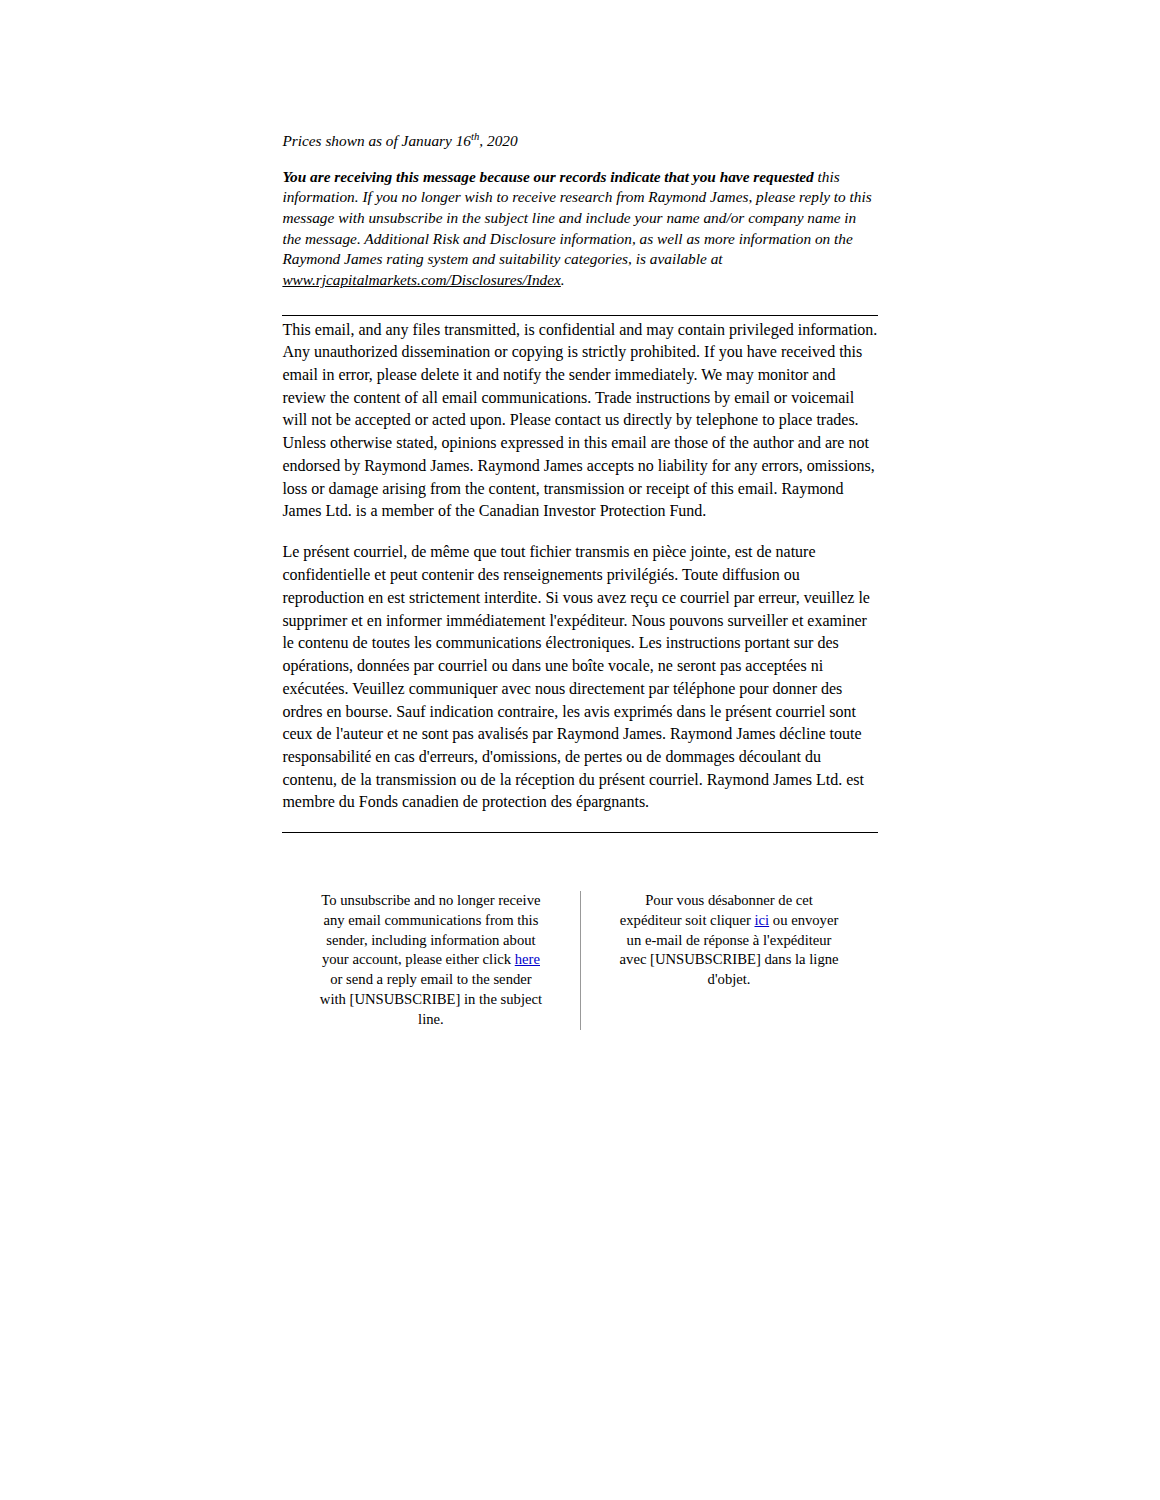Prices shown as of January 16th, 2020
You are receiving this message because our records indicate that you have requested this information. If you no longer wish to receive research from Raymond James, please reply to this message with unsubscribe in the subject line and include your name and/or company name in the message. Additional Risk and Disclosure information, as well as more information on the Raymond James rating system and suitability categories, is available at www.rjcapitalmarkets.com/Disclosures/Index.
This email, and any files transmitted, is confidential and may contain privileged information. Any unauthorized dissemination or copying is strictly prohibited. If you have received this email in error, please delete it and notify the sender immediately. We may monitor and review the content of all email communications. Trade instructions by email or voicemail will not be accepted or acted upon. Please contact us directly by telephone to place trades. Unless otherwise stated, opinions expressed in this email are those of the author and are not endorsed by Raymond James. Raymond James accepts no liability for any errors, omissions, loss or damage arising from the content, transmission or receipt of this email. Raymond James Ltd. is a member of the Canadian Investor Protection Fund.
Le présent courriel, de même que tout fichier transmis en pièce jointe, est de nature confidentielle et peut contenir des renseignements privilégiés. Toute diffusion ou reproduction en est strictement interdite. Si vous avez reçu ce courriel par erreur, veuillez le supprimer et en informer immédiatement l'expéditeur. Nous pouvons surveiller et examiner le contenu de toutes les communications électroniques. Les instructions portant sur des opérations, données par courriel ou dans une boîte vocale, ne seront pas acceptées ni exécutées. Veuillez communiquer avec nous directement par téléphone pour donner des ordres en bourse. Sauf indication contraire, les avis exprimés dans le présent courriel sont ceux de l'auteur et ne sont pas avalisés par Raymond James. Raymond James décline toute responsabilité en cas d'erreurs, d'omissions, de pertes ou de dommages découlant du contenu, de la transmission ou de la réception du présent courriel. Raymond James Ltd. est membre du Fonds canadien de protection des épargnants.
| To unsubscribe and no longer receive any email communications from this sender, including information about your account, please either click here or send a reply email to the sender with [UNSUBSCRIBE] in the subject line. | Pour vous désabonner de cet expéditeur soit cliquer ici ou envoyer un e-mail de réponse à l'expéditeur avec [UNSUBSCRIBE] dans la ligne d'objet. |